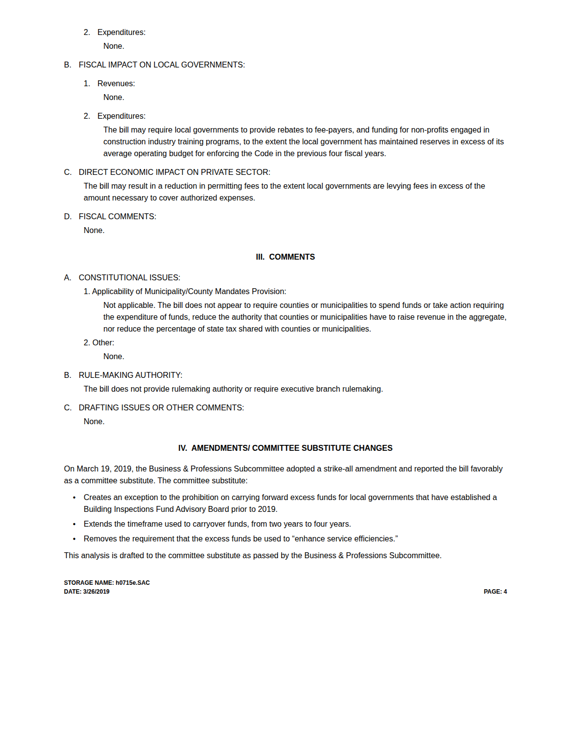2. Expenditures:
None.
B. FISCAL IMPACT ON LOCAL GOVERNMENTS:
1. Revenues:
None.
2. Expenditures:
The bill may require local governments to provide rebates to fee-payers, and funding for non-profits engaged in construction industry training programs, to the extent the local government has maintained reserves in excess of its average operating budget for enforcing the Code in the previous four fiscal years.
C. DIRECT ECONOMIC IMPACT ON PRIVATE SECTOR:
The bill may result in a reduction in permitting fees to the extent local governments are levying fees in excess of the amount necessary to cover authorized expenses.
D. FISCAL COMMENTS:
None.
III. COMMENTS
A. CONSTITUTIONAL ISSUES:
1. Applicability of Municipality/County Mandates Provision:
Not applicable. The bill does not appear to require counties or municipalities to spend funds or take action requiring the expenditure of funds, reduce the authority that counties or municipalities have to raise revenue in the aggregate, nor reduce the percentage of state tax shared with counties or municipalities.
2. Other:
None.
B. RULE-MAKING AUTHORITY:
The bill does not provide rulemaking authority or require executive branch rulemaking.
C. DRAFTING ISSUES OR OTHER COMMENTS:
None.
IV. AMENDMENTS/ COMMITTEE SUBSTITUTE CHANGES
On March 19, 2019, the Business & Professions Subcommittee adopted a strike-all amendment and reported the bill favorably as a committee substitute. The committee substitute:
Creates an exception to the prohibition on carrying forward excess funds for local governments that have established a Building Inspections Fund Advisory Board prior to 2019.
Extends the timeframe used to carryover funds, from two years to four years.
Removes the requirement that the excess funds be used to “enhance service efficiencies.”
This analysis is drafted to the committee substitute as passed by the Business & Professions Subcommittee.
STORAGE NAME: h0715e.SAC
DATE: 3/26/2019
PAGE: 4